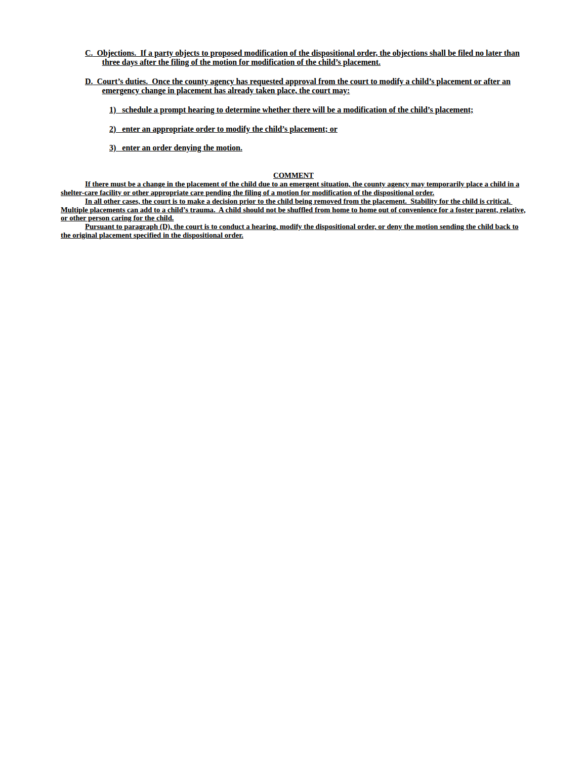C. Objections. If a party objects to proposed modification of the dispositional order, the objections shall be filed no later than three days after the filing of the motion for modification of the child’s placement.
D. Court’s duties. Once the county agency has requested approval from the court to modify a child’s placement or after an emergency change in placement has already taken place, the court may:
1) schedule a prompt hearing to determine whether there will be a modification of the child’s placement;
2) enter an appropriate order to modify the child’s placement; or
3) enter an order denying the motion.
COMMENT
If there must be a change in the placement of the child due to an emergent situation, the county agency may temporarily place a child in a shelter-care facility or other appropriate care pending the filing of a motion for modification of the dispositional order.
In all other cases, the court is to make a decision prior to the child being removed from the placement. Stability for the child is critical. Multiple placements can add to a child’s trauma. A child should not be shuffled from home to home out of convenience for a foster parent, relative, or other person caring for the child.
Pursuant to paragraph (D), the court is to conduct a hearing, modify the dispositional order, or deny the motion sending the child back to the original placement specified in the dispositional order.